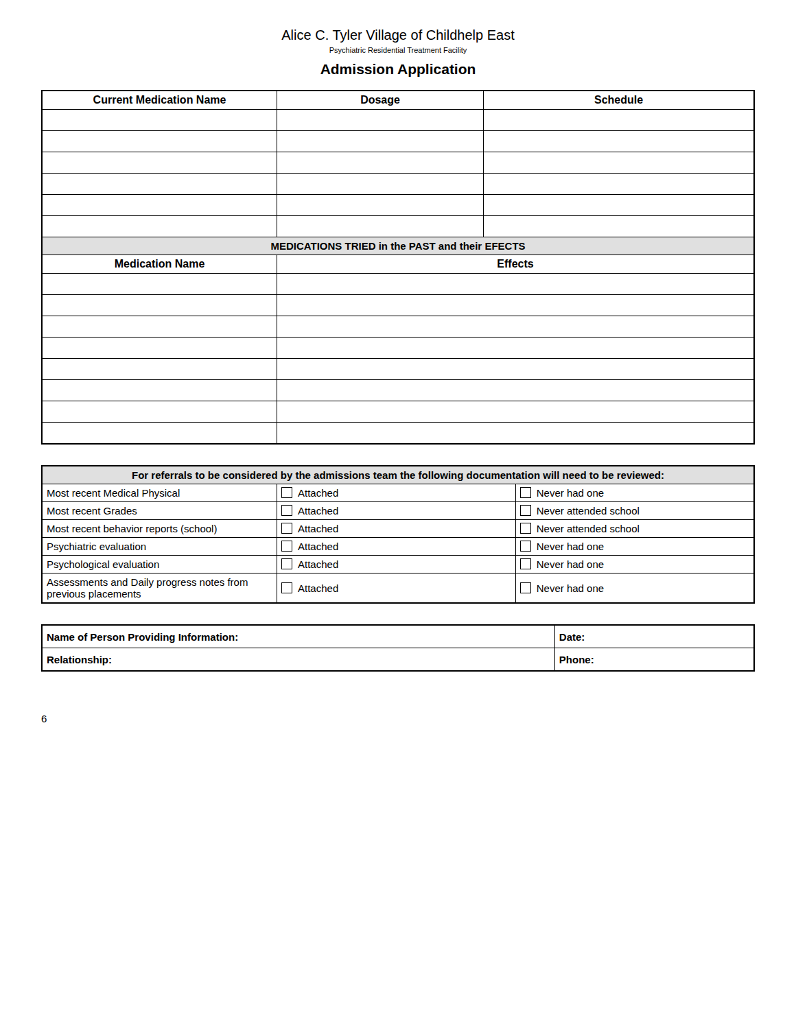Alice C. Tyler Village of Childhelp East
Psychiatric Residential Treatment Facility
Admission Application
| Current Medication Name | Dosage | Schedule |
| --- | --- | --- |
| MEDICATIONS TRIED in the PAST and their EFECTS |
| Medication Name | Effects |
| For referrals to be considered by the admissions team the following documentation will need to be reviewed: |
| Most recent Medical Physical | Attached | Never had one |
| Most recent Grades | Attached | Never attended school |
| Most recent behavior reports (school) | Attached | Never attended school |
| Psychiatric evaluation | Attached | Never had one |
| Psychological evaluation | Attached | Never had one |
| Assessments and Daily progress notes from previous placements | Attached | Never had one |
| Name of Person Providing Information: | Date: |
| Relationship: | Phone: |
6